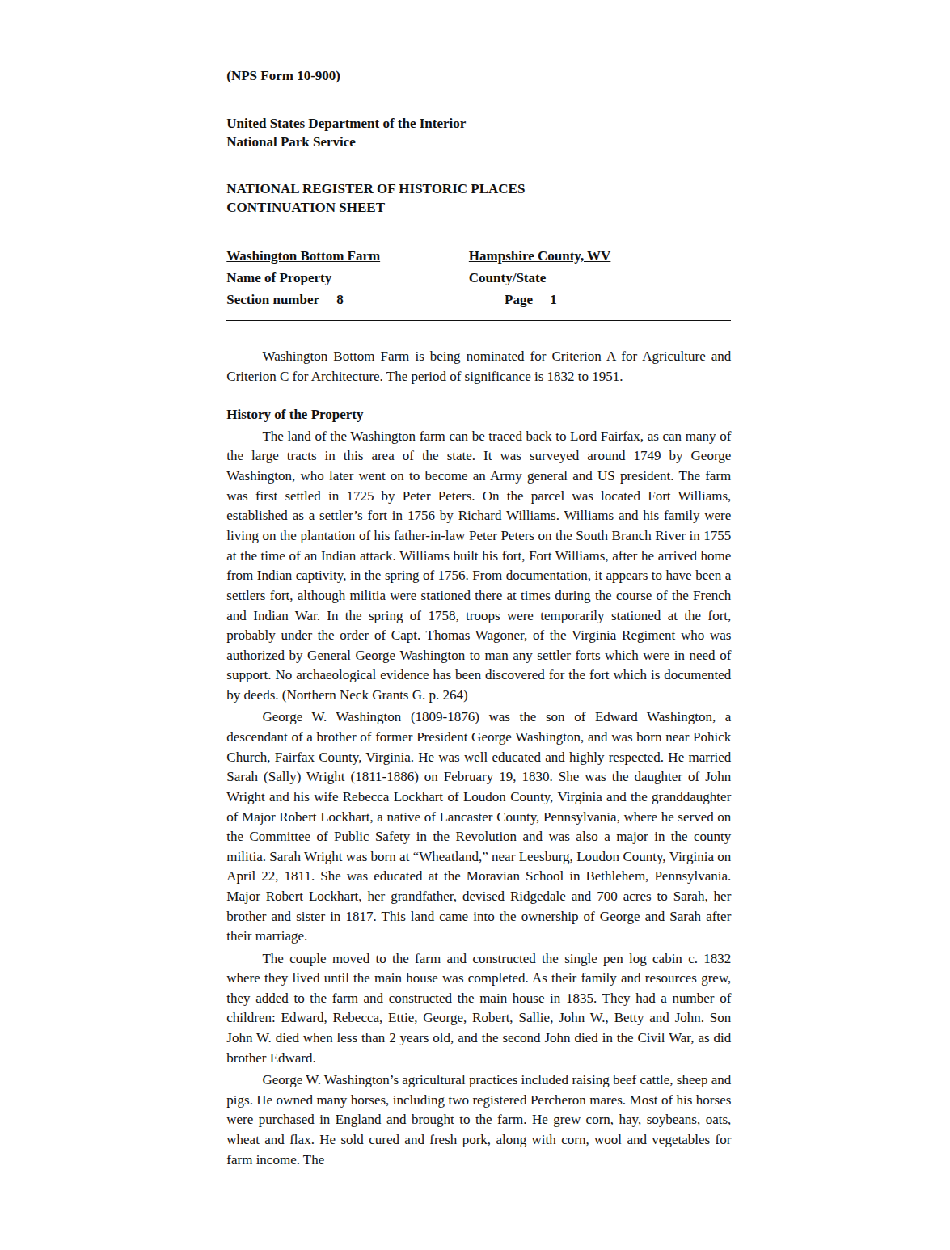(NPS Form 10-900)
United States Department of the Interior
National Park Service
NATIONAL REGISTER OF HISTORIC PLACES
CONTINUATION SHEET
| Washington Bottom Farm | Hampshire County, WV |
| Name of Property | County/State |
| Section number 8 | Page 1 |
Washington Bottom Farm is being nominated for Criterion A for Agriculture and Criterion C for Architecture. The period of significance is 1832 to 1951.
History of the Property
The land of the Washington farm can be traced back to Lord Fairfax, as can many of the large tracts in this area of the state. It was surveyed around 1749 by George Washington, who later went on to become an Army general and US president. The farm was first settled in 1725 by Peter Peters. On the parcel was located Fort Williams, established as a settler’s fort in 1756 by Richard Williams. Williams and his family were living on the plantation of his father-in-law Peter Peters on the South Branch River in 1755 at the time of an Indian attack. Williams built his fort, Fort Williams, after he arrived home from Indian captivity, in the spring of 1756. From documentation, it appears to have been a settlers fort, although militia were stationed there at times during the course of the French and Indian War. In the spring of 1758, troops were temporarily stationed at the fort, probably under the order of Capt. Thomas Wagoner, of the Virginia Regiment who was authorized by General George Washington to man any settler forts which were in need of support. No archaeological evidence has been discovered for the fort which is documented by deeds. (Northern Neck Grants G. p. 264)
George W. Washington (1809-1876) was the son of Edward Washington, a descendant of a brother of former President George Washington, and was born near Pohick Church, Fairfax County, Virginia. He was well educated and highly respected. He married Sarah (Sally) Wright (1811-1886) on February 19, 1830. She was the daughter of John Wright and his wife Rebecca Lockhart of Loudon County, Virginia and the granddaughter of Major Robert Lockhart, a native of Lancaster County, Pennsylvania, where he served on the Committee of Public Safety in the Revolution and was also a major in the county militia. Sarah Wright was born at “Wheatland,” near Leesburg, Loudon County, Virginia on April 22, 1811. She was educated at the Moravian School in Bethlehem, Pennsylvania. Major Robert Lockhart, her grandfather, devised Ridgedale and 700 acres to Sarah, her brother and sister in 1817. This land came into the ownership of George and Sarah after their marriage.
The couple moved to the farm and constructed the single pen log cabin c. 1832 where they lived until the main house was completed. As their family and resources grew, they added to the farm and constructed the main house in 1835. They had a number of children: Edward, Rebecca, Ettie, George, Robert, Sallie, John W., Betty and John. Son John W. died when less than 2 years old, and the second John died in the Civil War, as did brother Edward.
George W. Washington’s agricultural practices included raising beef cattle, sheep and pigs. He owned many horses, including two registered Percheron mares. Most of his horses were purchased in England and brought to the farm. He grew corn, hay, soybeans, oats, wheat and flax. He sold cured and fresh pork, along with corn, wool and vegetables for farm income. The